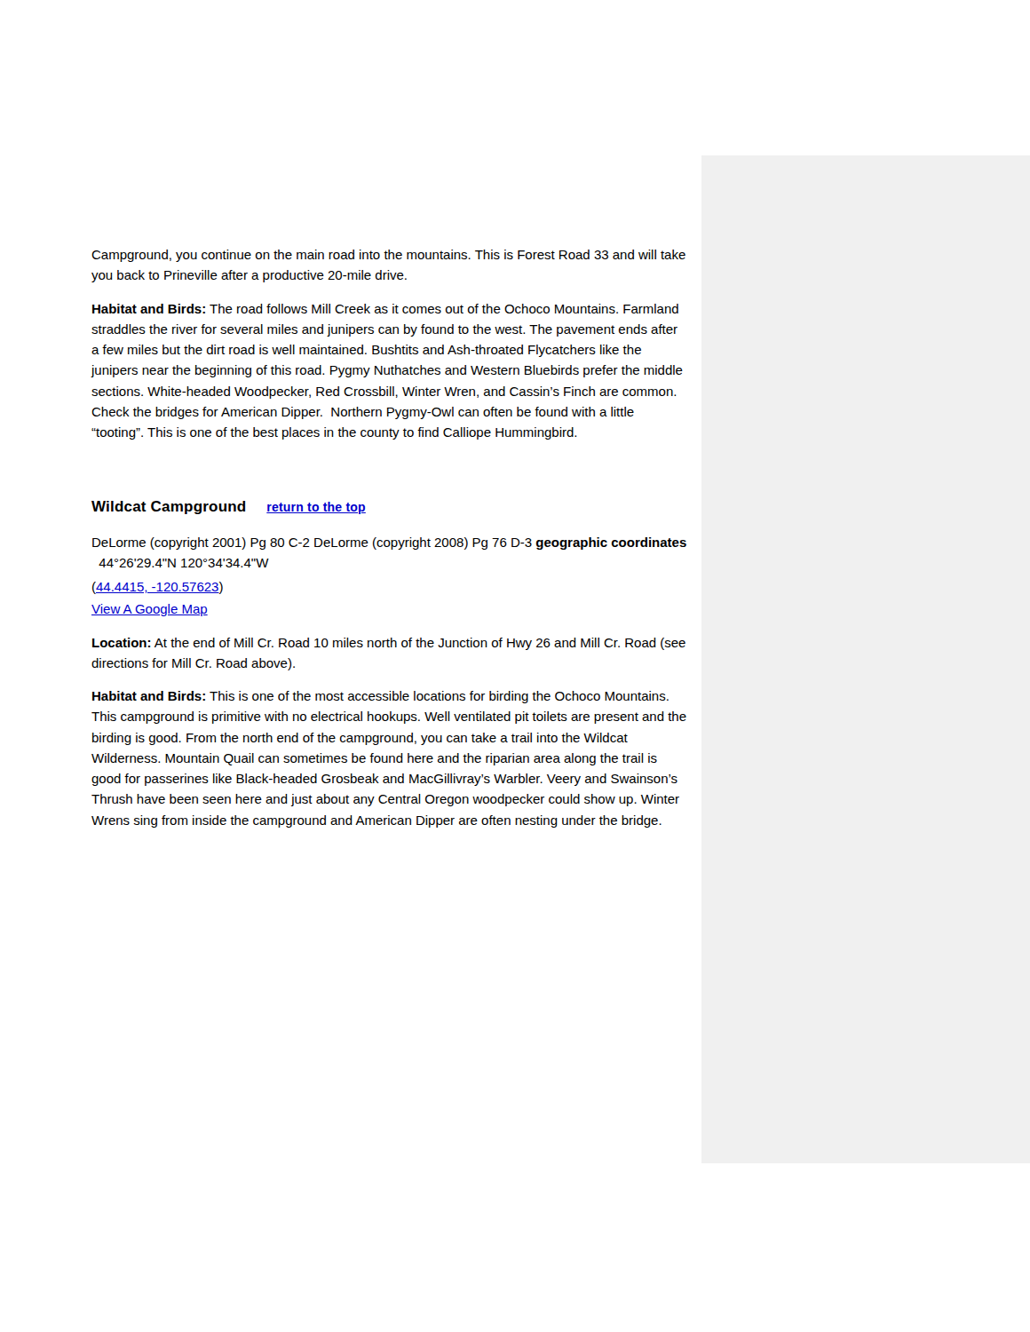Campground, you continue on the main road into the mountains. This is Forest Road 33 and will take you back to Prineville after a productive 20-mile drive.
Habitat and Birds: The road follows Mill Creek as it comes out of the Ochoco Mountains. Farmland straddles the river for several miles and junipers can by found to the west. The pavement ends after a few miles but the dirt road is well maintained. Bushtits and Ash-throated Flycatchers like the junipers near the beginning of this road. Pygmy Nuthatches and Western Bluebirds prefer the middle sections. White-headed Woodpecker, Red Crossbill, Winter Wren, and Cassin’s Finch are common. Check the bridges for American Dipper. Northern Pygmy-Owl can often be found with a little “tooting”. This is one of the best places in the county to find Calliope Hummingbird.
Wildcat Campground return to the top
DeLorme (copyright 2001) Pg 80 C-2 DeLorme (copyright 2008) Pg 76 D-3 geographic coordinates 44°26'29.4"N 120°34'34.4"W
(44.4415, -120.57623)
View A Google Map
Location: At the end of Mill Cr. Road 10 miles north of the Junction of Hwy 26 and Mill Cr. Road (see directions for Mill Cr. Road above).
Habitat and Birds: This is one of the most accessible locations for birding the Ochoco Mountains. This campground is primitive with no electrical hookups. Well ventilated pit toilets are present and the birding is good. From the north end of the campground, you can take a trail into the Wildcat Wilderness. Mountain Quail can sometimes be found here and the riparian area along the trail is good for passerines like Black-headed Grosbeak and MacGillivray’s Warbler. Veery and Swainson’s Thrush have been seen here and just about any Central Oregon woodpecker could show up. Winter Wrens sing from inside the campground and American Dipper are often nesting under the bridge.